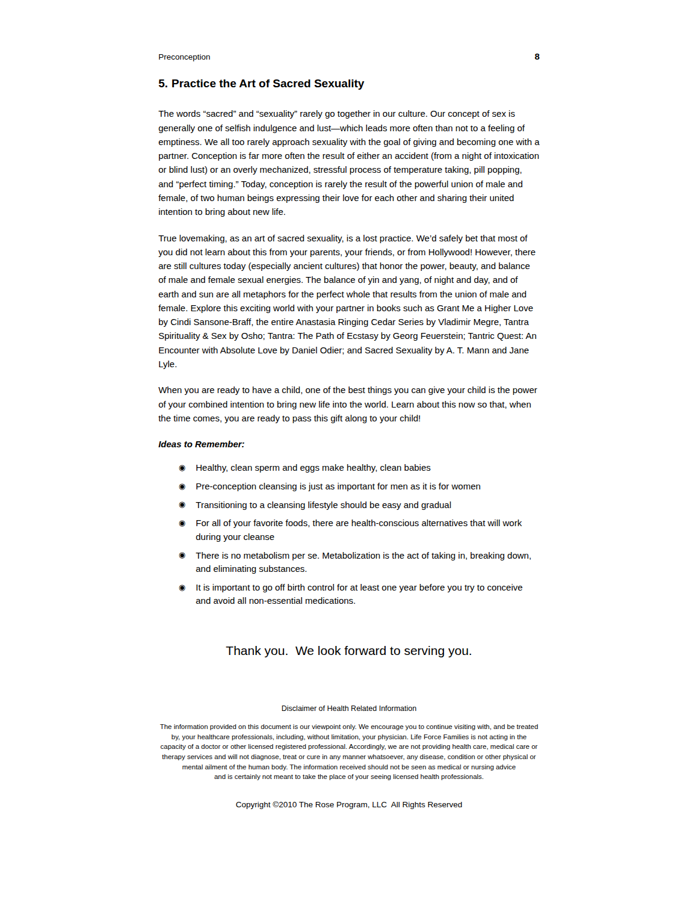Preconception 8
5. Practice the Art of Sacred Sexuality
The words “sacred” and “sexuality” rarely go together in our culture. Our concept of sex is generally one of selfish indulgence and lust—which leads more often than not to a feeling of emptiness. We all too rarely approach sexuality with the goal of giving and becoming one with a partner. Conception is far more often the result of either an accident (from a night of intoxication or blind lust) or an overly mechanized, stressful process of temperature taking, pill popping, and “perfect timing.” Today, conception is rarely the result of the powerful union of male and female, of two human beings expressing their love for each other and sharing their united intention to bring about new life.
True lovemaking, as an art of sacred sexuality, is a lost practice. We’d safely bet that most of you did not learn about this from your parents, your friends, or from Hollywood! However, there are still cultures today (especially ancient cultures) that honor the power, beauty, and balance of male and female sexual energies. The balance of yin and yang, of night and day, and of earth and sun are all metaphors for the perfect whole that results from the union of male and female. Explore this exciting world with your partner in books such as Grant Me a Higher Love by Cindi Sansone-Braff, the entire Anastasia Ringing Cedar Series by Vladimir Megre, Tantra Spirituality & Sex by Osho; Tantra: The Path of Ecstasy by Georg Feuerstein; Tantric Quest: An Encounter with Absolute Love by Daniel Odier; and Sacred Sexuality by A. T. Mann and Jane Lyle.
When you are ready to have a child, one of the best things you can give your child is the power of your combined intention to bring new life into the world. Learn about this now so that, when the time comes, you are ready to pass this gift along to your child!
Ideas to Remember:
Healthy, clean sperm and eggs make healthy, clean babies
Pre-conception cleansing is just as important for men as it is for women
Transitioning to a cleansing lifestyle should be easy and gradual
For all of your favorite foods, there are health-conscious alternatives that will work during your cleanse
There is no metabolism per se. Metabolization is the act of taking in, breaking down, and eliminating substances.
It is important to go off birth control for at least one year before you try to conceive and avoid all non-essential medications.
Thank you. We look forward to serving you.
Disclaimer of Health Related Information
The information provided on this document is our viewpoint only. We encourage you to continue visiting with, and be treated by, your healthcare professionals, including, without limitation, your physician. Life Force Families is not acting in the capacity of a doctor or other licensed registered professional. Accordingly, we are not providing health care, medical care or therapy services and will not diagnose, treat or cure in any manner whatsoever, any disease, condition or other physical or mental ailment of the human body. The information received should not be seen as medical or nursing advice
and is certainly not meant to take the place of your seeing licensed health professionals.
Copyright ©2010 The Rose Program, LLC All Rights Reserved